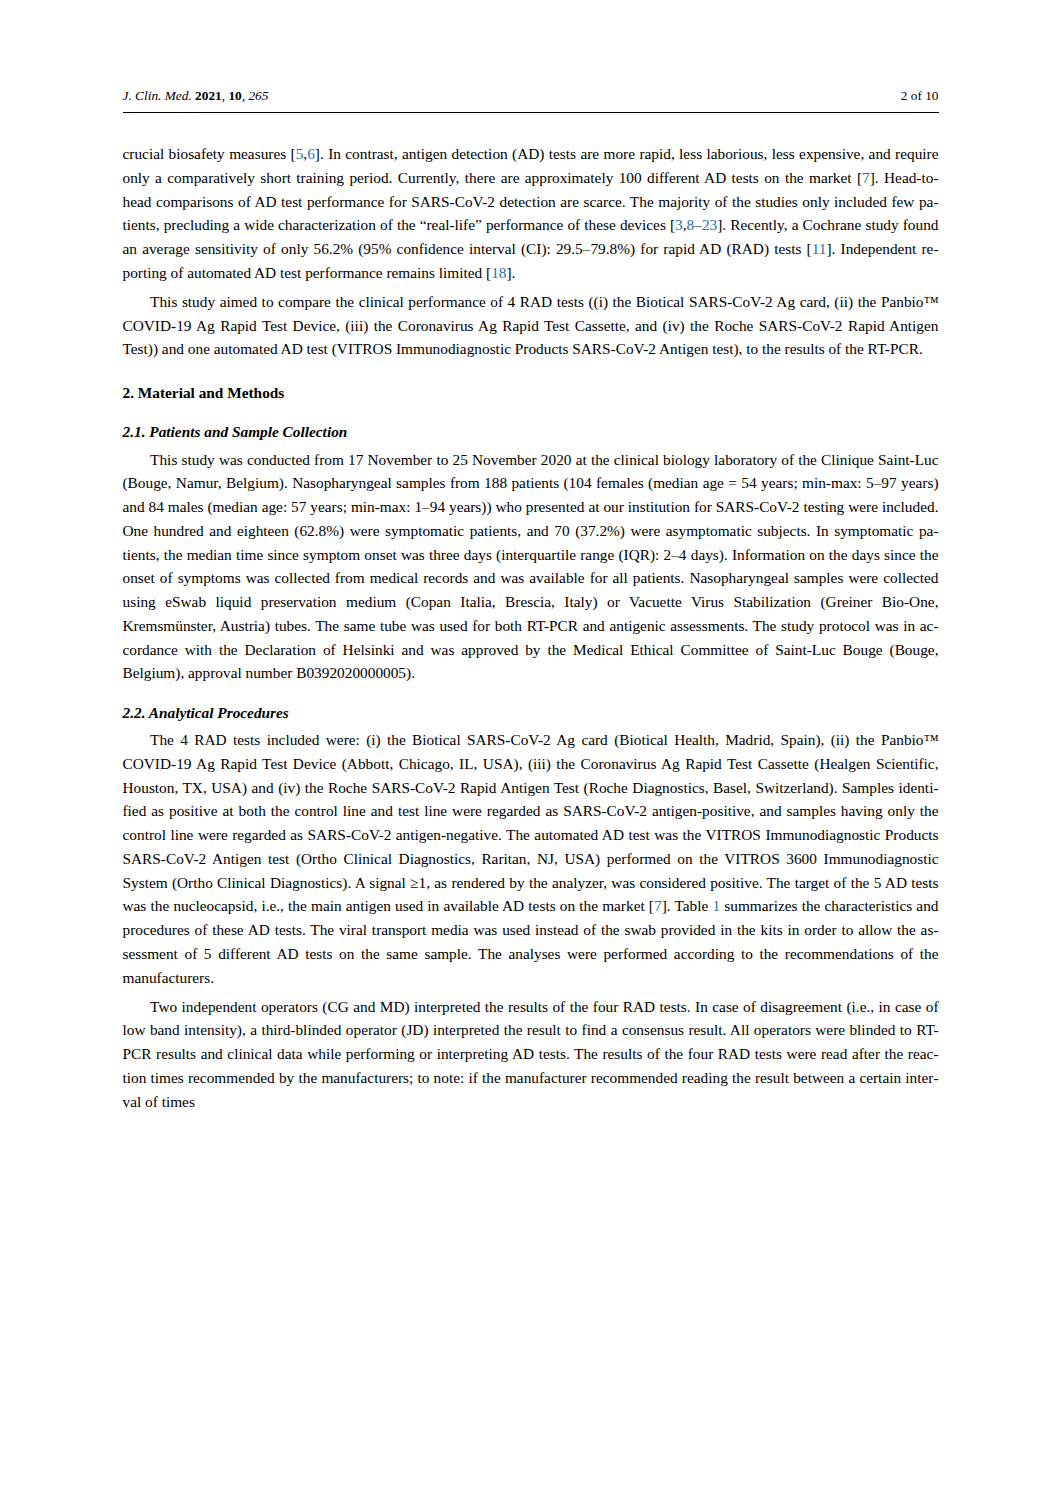J. Clin. Med. 2021, 10, 265 2 of 10
crucial biosafety measures [5,6]. In contrast, antigen detection (AD) tests are more rapid, less laborious, less expensive, and require only a comparatively short training period. Currently, there are approximately 100 different AD tests on the market [7]. Head-to-head comparisons of AD test performance for SARS-CoV-2 detection are scarce. The majority of the studies only included few patients, precluding a wide characterization of the “real-life” performance of these devices [3,8–23]. Recently, a Cochrane study found an average sensitivity of only 56.2% (95% confidence interval (CI): 29.5–79.8%) for rapid AD (RAD) tests [11]. Independent reporting of automated AD test performance remains limited [18].
This study aimed to compare the clinical performance of 4 RAD tests ((i) the Biotical SARS-CoV-2 Ag card, (ii) the Panbio™ COVID-19 Ag Rapid Test Device, (iii) the Coronavirus Ag Rapid Test Cassette, and (iv) the Roche SARS-CoV-2 Rapid Antigen Test)) and one automated AD test (VITROS Immunodiagnostic Products SARS-CoV-2 Antigen test), to the results of the RT-PCR.
2. Material and Methods
2.1. Patients and Sample Collection
This study was conducted from 17 November to 25 November 2020 at the clinical biology laboratory of the Clinique Saint-Luc (Bouge, Namur, Belgium). Nasopharyngeal samples from 188 patients (104 females (median age = 54 years; min-max: 5–97 years) and 84 males (median age: 57 years; min-max: 1–94 years)) who presented at our institution for SARS-CoV-2 testing were included. One hundred and eighteen (62.8%) were symptomatic patients, and 70 (37.2%) were asymptomatic subjects. In symptomatic patients, the median time since symptom onset was three days (interquartile range (IQR): 2–4 days). Information on the days since the onset of symptoms was collected from medical records and was available for all patients. Nasopharyngeal samples were collected using eSwab liquid preservation medium (Copan Italia, Brescia, Italy) or Vacuette Virus Stabilization (Greiner Bio-One, Kremsmünster, Austria) tubes. The same tube was used for both RT-PCR and antigenic assessments. The study protocol was in accordance with the Declaration of Helsinki and was approved by the Medical Ethical Committee of Saint-Luc Bouge (Bouge, Belgium), approval number B0392020000005).
2.2. Analytical Procedures
The 4 RAD tests included were: (i) the Biotical SARS-CoV-2 Ag card (Biotical Health, Madrid, Spain), (ii) the Panbio™ COVID-19 Ag Rapid Test Device (Abbott, Chicago, IL, USA), (iii) the Coronavirus Ag Rapid Test Cassette (Healgen Scientific, Houston, TX, USA) and (iv) the Roche SARS-CoV-2 Rapid Antigen Test (Roche Diagnostics, Basel, Switzerland). Samples identified as positive at both the control line and test line were regarded as SARS-CoV-2 antigen-positive, and samples having only the control line were regarded as SARS-CoV-2 antigen-negative. The automated AD test was the VITROS Immunodiagnostic Products SARS-CoV-2 Antigen test (Ortho Clinical Diagnostics, Raritan, NJ, USA) performed on the VITROS 3600 Immunodiagnostic System (Ortho Clinical Diagnostics). A signal ≥1, as rendered by the analyzer, was considered positive. The target of the 5 AD tests was the nucleocapsid, i.e., the main antigen used in available AD tests on the market [7]. Table 1 summarizes the characteristics and procedures of these AD tests. The viral transport media was used instead of the swab provided in the kits in order to allow the assessment of 5 different AD tests on the same sample. The analyses were performed according to the recommendations of the manufacturers.
Two independent operators (CG and MD) interpreted the results of the four RAD tests. In case of disagreement (i.e., in case of low band intensity), a third-blinded operator (JD) interpreted the result to find a consensus result. All operators were blinded to RT-PCR results and clinical data while performing or interpreting AD tests. The results of the four RAD tests were read after the reaction times recommended by the manufacturers; to note: if the manufacturer recommended reading the result between a certain interval of times